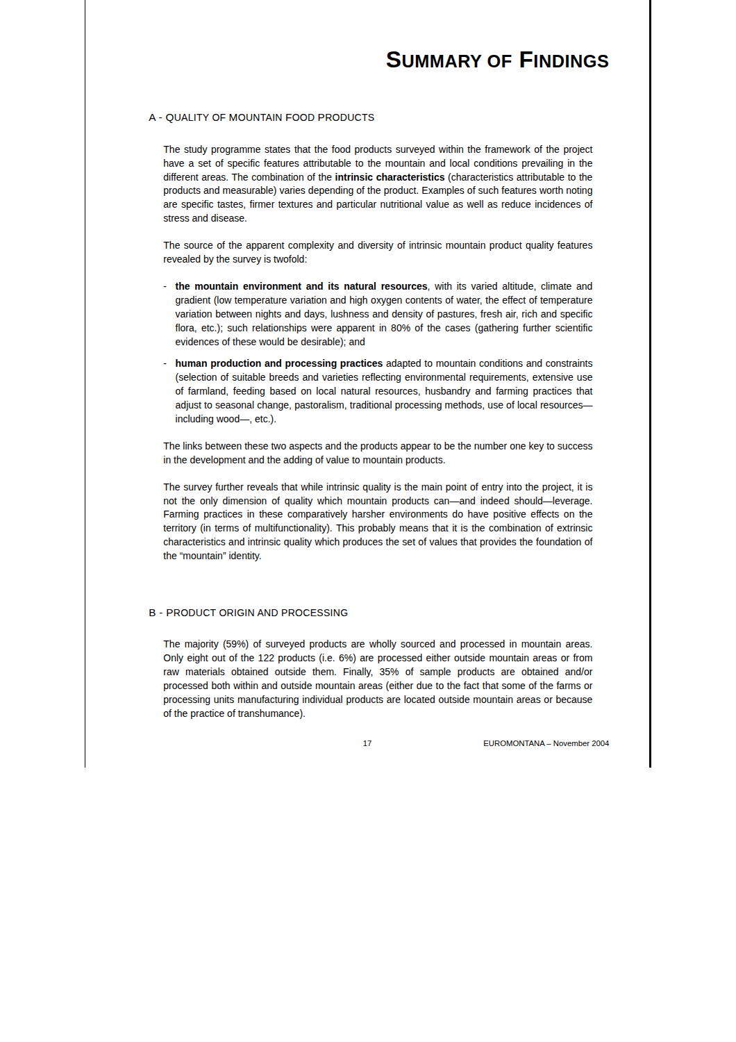SUMMARY OF FINDINGS
A - Q UALITY OF MOUNTAIN FOOD PRODUCTS
The study programme states that the food products surveyed within the framework of the project have a set of specific features attributable to the mountain and local conditions prevailing in the different areas. The combination of the intrinsic characteristics (characteristics attributable to the products and measurable) varies depending of the product. Examples of such features worth noting are specific tastes, firmer textures and particular nutritional value as well as reduce incidences of stress and disease.
The source of the apparent complexity and diversity of intrinsic mountain product quality features revealed by the survey is twofold:
the mountain environment and its natural resources, with its varied altitude, climate and gradient (low temperature variation and high oxygen contents of water, the effect of temperature variation between nights and days, lushness and density of pastures, fresh air, rich and specific flora, etc.); such relationships were apparent in 80% of the cases (gathering further scientific evidences of these would be desirable); and
human production and processing practices adapted to mountain conditions and constraints (selection of suitable breeds and varieties reflecting environmental requirements, extensive use of farmland, feeding based on local natural resources, husbandry and farming practices that adjust to seasonal change, pastoralism, traditional processing methods, use of local resources—including wood—, etc.).
The links between these two aspects and the products appear to be the number one key to success in the development and the adding of value to mountain products.
The survey further reveals that while intrinsic quality is the main point of entry into the project, it is not the only dimension of quality which mountain products can—and indeed should—leverage. Farming practices in these comparatively harsher environments do have positive effects on the territory (in terms of multifunctionality). This probably means that it is the combination of extrinsic characteristics and intrinsic quality which produces the set of values that provides the foundation of the “mountain” identity.
B - PRODUCT ORIGIN AND PROCESSING
The majority (59%) of surveyed products are wholly sourced and processed in mountain areas. Only eight out of the 122 products (i.e. 6%) are processed either outside mountain areas or from raw materials obtained outside them. Finally, 35% of sample products are obtained and/or processed both within and outside mountain areas (either due to the fact that some of the farms or processing units manufacturing individual products are located outside mountain areas or because of the practice of transhumance).
17 EUROMONTANA – November 2004